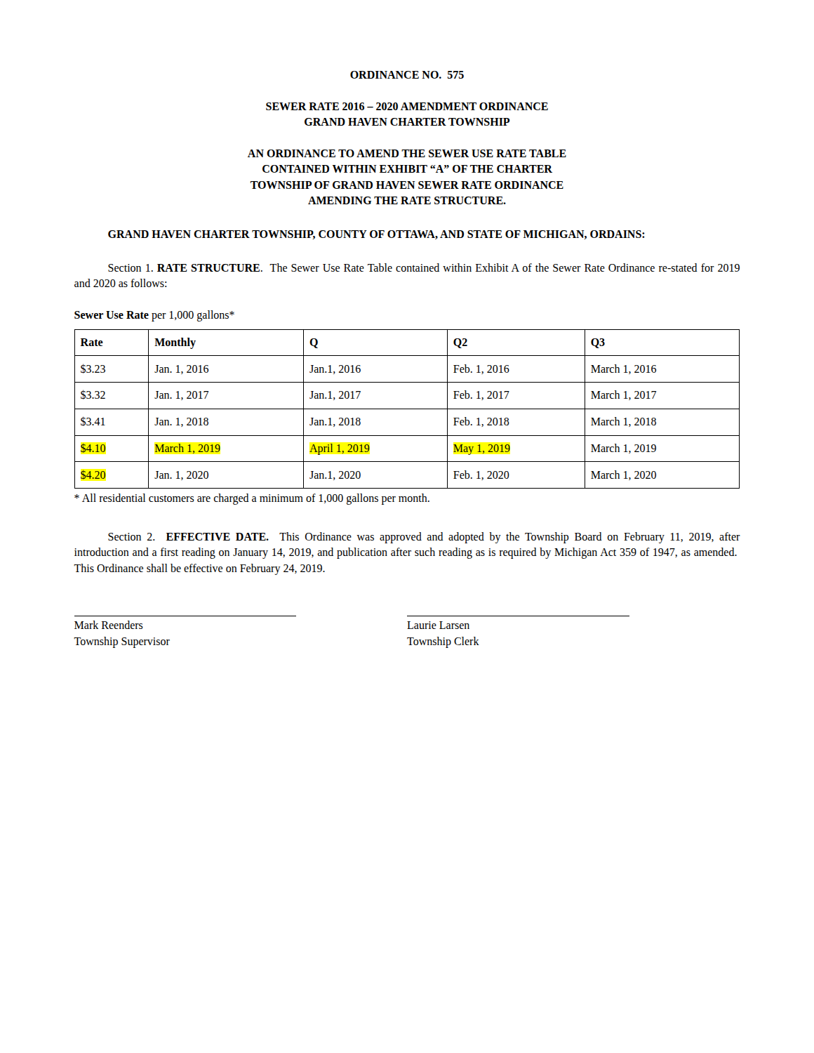ORDINANCE NO. 575
SEWER RATE 2016 – 2020 AMENDMENT ORDINANCE
GRAND HAVEN CHARTER TOWNSHIP
AN ORDINANCE TO AMEND THE SEWER USE RATE TABLE
CONTAINED WITHIN EXHIBIT “A” OF THE CHARTER
TOWNSHIP OF GRAND HAVEN SEWER RATE ORDINANCE
AMENDING THE RATE STRUCTURE.
GRAND HAVEN CHARTER TOWNSHIP, COUNTY OF OTTAWA, AND STATE OF MICHIGAN, ORDAINS:
Section 1. RATE STRUCTURE. The Sewer Use Rate Table contained within Exhibit A of the Sewer Rate Ordinance re-stated for 2019 and 2020 as follows:
Sewer Use Rate per 1,000 gallons*
| Rate | Monthly | Q | Q2 | Q3 |
| --- | --- | --- | --- | --- |
| $3.23 | Jan. 1, 2016 | Jan.1, 2016 | Feb. 1, 2016 | March 1, 2016 |
| $3.32 | Jan. 1, 2017 | Jan.1, 2017 | Feb. 1, 2017 | March 1, 2017 |
| $3.41 | Jan. 1, 2018 | Jan.1, 2018 | Feb. 1, 2018 | March 1, 2018 |
| $4.10 | March 1, 2019 | April 1, 2019 | May 1, 2019 | March 1, 2019 |
| $4.20 | Jan. 1, 2020 | Jan.1, 2020 | Feb. 1, 2020 | March 1, 2020 |
* All residential customers are charged a minimum of 1,000 gallons per month.
Section 2. EFFECTIVE DATE. This Ordinance was approved and adopted by the Township Board on February 11, 2019, after introduction and a first reading on January 14, 2019, and publication after such reading as is required by Michigan Act 359 of 1947, as amended. This Ordinance shall be effective on February 24, 2019.
| Mark Reenders Township Supervisor | Laurie Larsen Township Clerk |